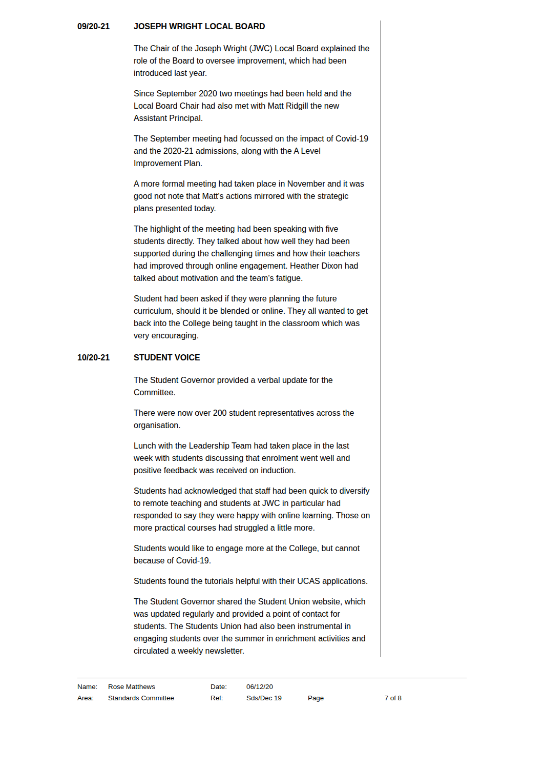09/20-21
JOSEPH WRIGHT LOCAL BOARD
The Chair of the Joseph Wright (JWC) Local Board explained the role of the Board to oversee improvement, which had been introduced last year.
Since September 2020 two meetings had been held and the Local Board Chair had also met with Matt Ridgill the new Assistant Principal.
The September meeting had focussed on the impact of Covid-19 and the 2020-21 admissions, along with the A Level Improvement Plan.
A more formal meeting had taken place in November and it was good not note that Matt's actions mirrored with the strategic plans presented today.
The highlight of the meeting had been speaking with five students directly. They talked about how well they had been supported during the challenging times and how their teachers had improved through online engagement. Heather Dixon had talked about motivation and the team's fatigue.
Student had been asked if they were planning the future curriculum, should it be blended or online. They all wanted to get back into the College being taught in the classroom which was very encouraging.
10/20-21
STUDENT VOICE
The Student Governor provided a verbal update for the Committee.
There were now over 200 student representatives across the organisation.
Lunch with the Leadership Team had taken place in the last week with students discussing that enrolment went well and positive feedback was received on induction.
Students had acknowledged that staff had been quick to diversify to remote teaching and students at JWC in particular had responded to say they were happy with online learning. Those on more practical courses had struggled a little more.
Students would like to engage more at the College, but cannot because of Covid-19.
Students found the tutorials helpful with their UCAS applications.
The Student Governor shared the Student Union website, which was updated regularly and provided a point of contact for students. The Students Union had also been instrumental in engaging students over the summer in enrichment activities and circulated a weekly newsletter.
| Name: | Rose Matthews | Date: | 06/12/20 | | |
| Area: | Standards Committee | Ref: | Sds/Dec 19 | Page | 7 of 8 |